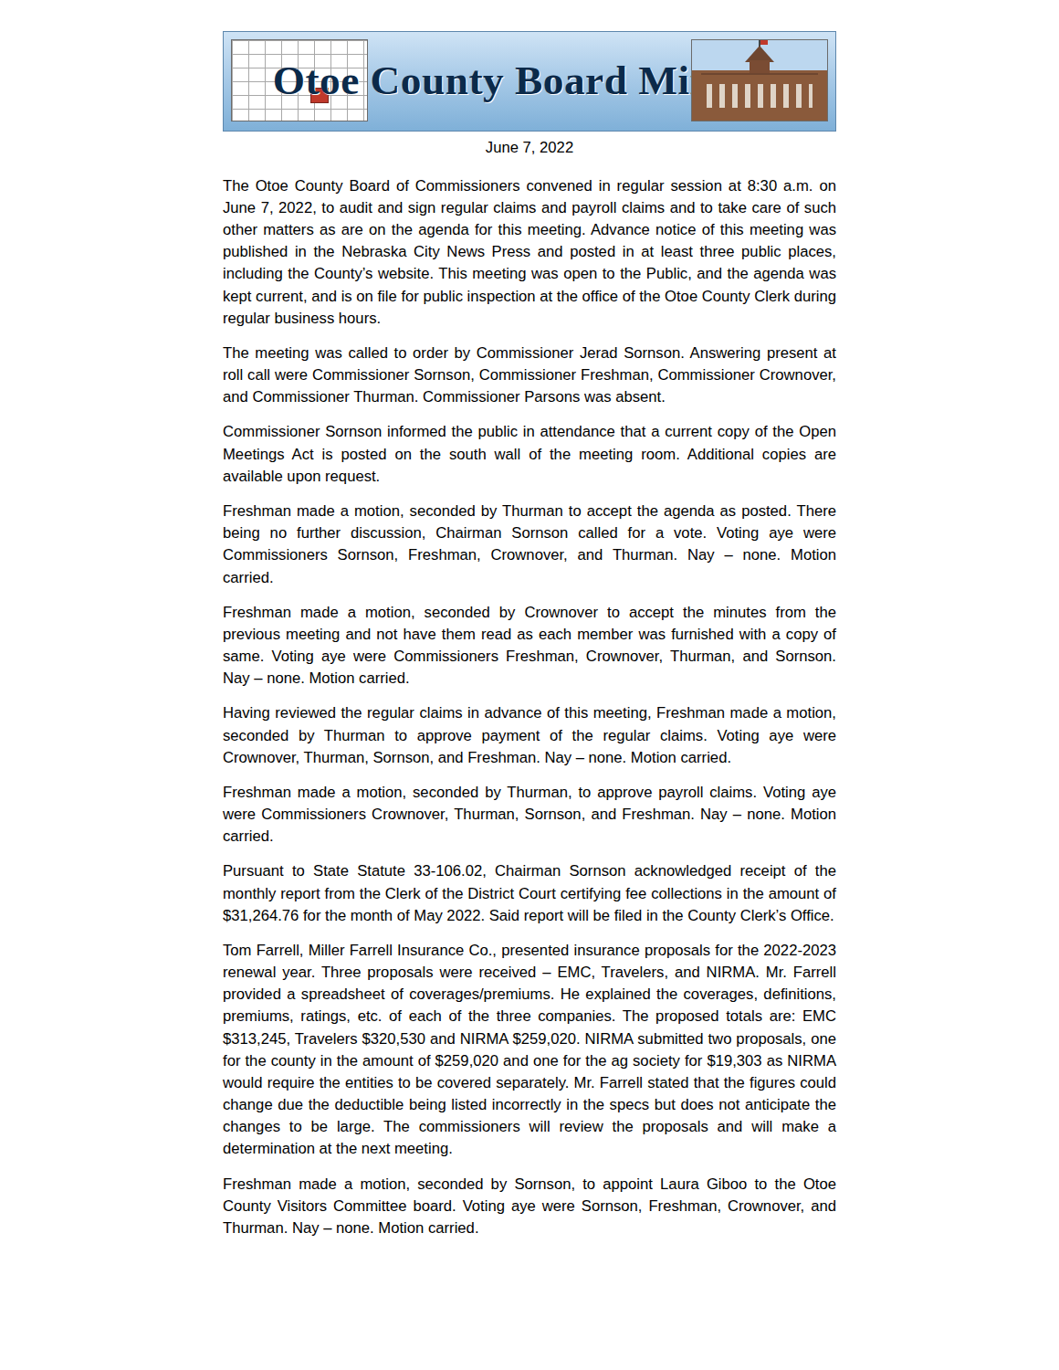Otoe County Board Minutes
June 7, 2022
The Otoe County Board of Commissioners convened in regular session at 8:30 a.m. on June 7, 2022, to audit and sign regular claims and payroll claims and to take care of such other matters as are on the agenda for this meeting. Advance notice of this meeting was published in the Nebraska City News Press and posted in at least three public places, including the County’s website. This meeting was open to the Public, and the agenda was kept current, and is on file for public inspection at the office of the Otoe County Clerk during regular business hours.
The meeting was called to order by Commissioner Jerad Sornson. Answering present at roll call were Commissioner Sornson, Commissioner Freshman, Commissioner Crownover, and Commissioner Thurman. Commissioner Parsons was absent.
Commissioner Sornson informed the public in attendance that a current copy of the Open Meetings Act is posted on the south wall of the meeting room. Additional copies are available upon request.
Freshman made a motion, seconded by Thurman to accept the agenda as posted. There being no further discussion, Chairman Sornson called for a vote. Voting aye were Commissioners Sornson, Freshman, Crownover, and Thurman. Nay – none. Motion carried.
Freshman made a motion, seconded by Crownover to accept the minutes from the previous meeting and not have them read as each member was furnished with a copy of same. Voting aye were Commissioners Freshman, Crownover, Thurman, and Sornson. Nay – none. Motion carried.
Having reviewed the regular claims in advance of this meeting, Freshman made a motion, seconded by Thurman to approve payment of the regular claims. Voting aye were Crownover, Thurman, Sornson, and Freshman. Nay – none. Motion carried.
Freshman made a motion, seconded by Thurman, to approve payroll claims. Voting aye were Commissioners Crownover, Thurman, Sornson, and Freshman. Nay – none. Motion carried.
Pursuant to State Statute 33-106.02, Chairman Sornson acknowledged receipt of the monthly report from the Clerk of the District Court certifying fee collections in the amount of $31,264.76 for the month of May 2022. Said report will be filed in the County Clerk’s Office.
Tom Farrell, Miller Farrell Insurance Co., presented insurance proposals for the 2022-2023 renewal year. Three proposals were received – EMC, Travelers, and NIRMA. Mr. Farrell provided a spreadsheet of coverages/premiums. He explained the coverages, definitions, premiums, ratings, etc. of each of the three companies. The proposed totals are: EMC $313,245, Travelers $320,530 and NIRMA $259,020. NIRMA submitted two proposals, one for the county in the amount of $259,020 and one for the ag society for $19,303 as NIRMA would require the entities to be covered separately. Mr. Farrell stated that the figures could change due the deductible being listed incorrectly in the specs but does not anticipate the changes to be large. The commissioners will review the proposals and will make a determination at the next meeting.
Freshman made a motion, seconded by Sornson, to appoint Laura Giboo to the Otoe County Visitors Committee board. Voting aye were Sornson, Freshman, Crownover, and Thurman. Nay – none. Motion carried.